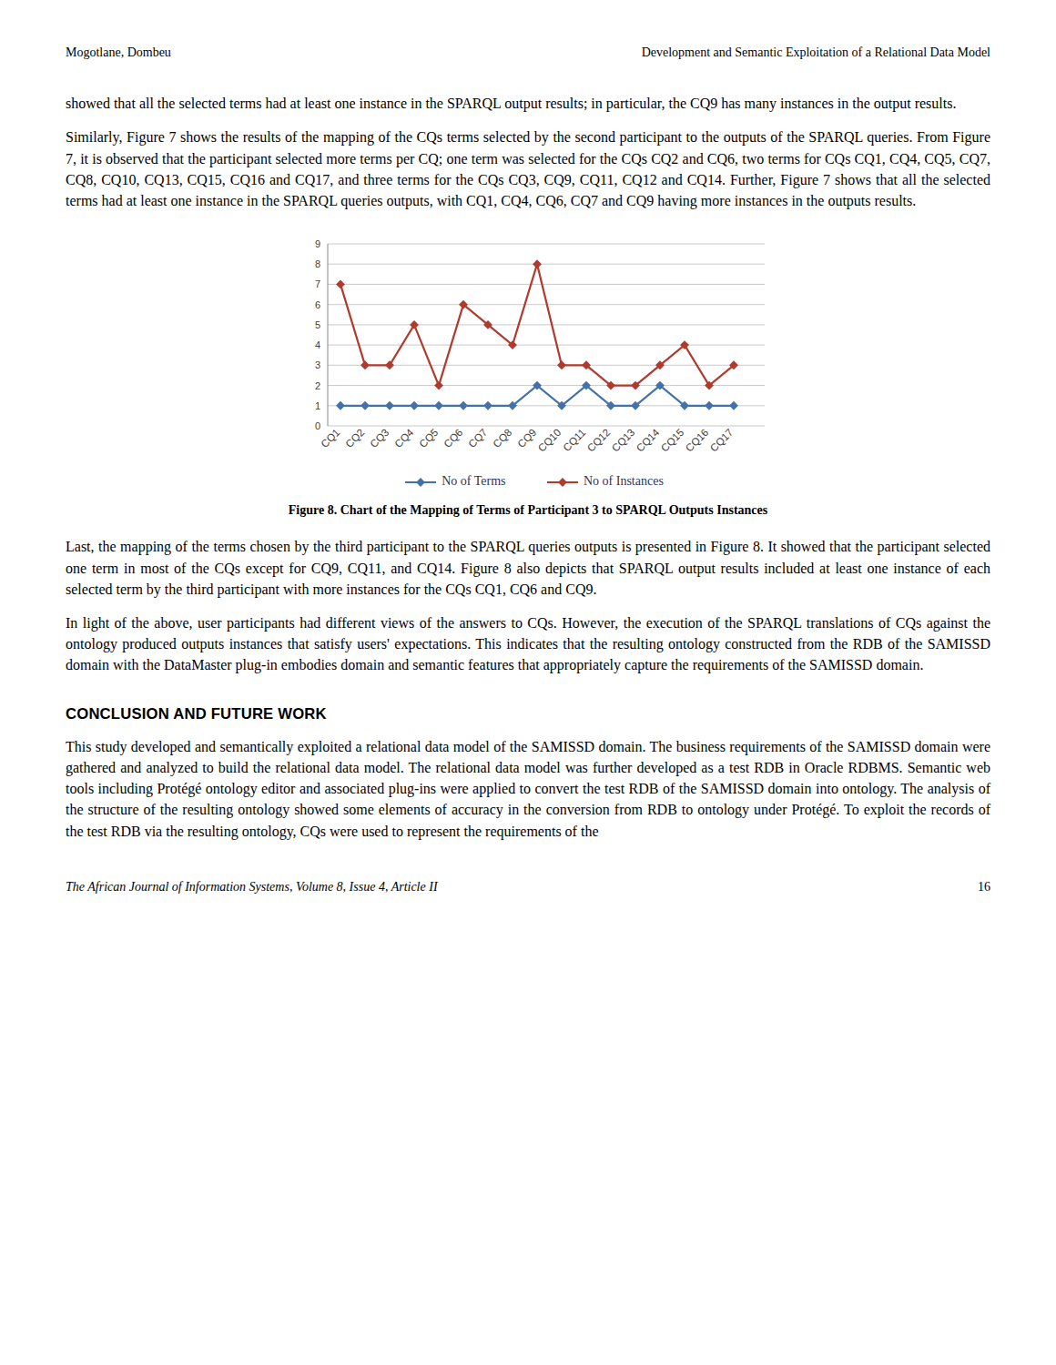Mogotlane, Dombeu
Development and Semantic Exploitation of a Relational Data Model
showed that all the selected terms had at least one instance in the SPARQL output results; in particular, the CQ9 has many instances in the output results.
Similarly, Figure 7 shows the results of the mapping of the CQs terms selected by the second participant to the outputs of the SPARQL queries. From Figure 7, it is observed that the participant selected more terms per CQ; one term was selected for the CQs CQ2 and CQ6, two terms for CQs CQ1, CQ4, CQ5, CQ7, CQ8, CQ10, CQ13, CQ15, CQ16 and CQ17, and three terms for the CQs CQ3, CQ9, CQ11, CQ12 and CQ14. Further, Figure 7 shows that all the selected terms had at least one instance in the SPARQL queries outputs, with CQ1, CQ4, CQ6, CQ7 and CQ9 having more instances in the outputs results.
9 8 7 6 5 4 3 2 1 0 CQ1 CQ2 CQ3 CQ4 CQ5 CQ6 CQ7 CQ8 CQ9 CQ10 CQ11 CQ12 CQ13 CQ14 CQ15 CQ16 CQ17
No of Terms No of Instances
Figure 8. Chart of the Mapping of Terms of Participant 3 to SPARQL Outputs Instances
Last, the mapping of the terms chosen by the third participant to the SPARQL queries outputs is presented in Figure 8. It showed that the participant selected one term in most of the CQs except for CQ9, CQ11, and CQ14. Figure 8 also depicts that SPARQL output results included at least one instance of each selected term by the third participant with more instances for the CQs CQ1, CQ6 and CQ9.
In light of the above, user participants had different views of the answers to CQs. However, the execution of the SPARQL translations of CQs against the ontology produced outputs instances that satisfy users' expectations. This indicates that the resulting ontology constructed from the RDB of the SAMISSD domain with the DataMaster plug-in embodies domain and semantic features that appropriately capture the requirements of the SAMISSD domain.
Conclusion and Future Work
This study developed and semantically exploited a relational data model of the SAMISSD domain. The business requirements of the SAMISSD domain were gathered and analyzed to build the relational data model. The relational data model was further developed as a test RDB in Oracle RDBMS. Semantic web tools including Protégé ontology editor and associated plug-ins were applied to convert the test RDB of the SAMISSD domain into ontology. The analysis of the structure of the resulting ontology showed some elements of accuracy in the conversion from RDB to ontology under Protégé. To exploit the records of the test RDB via the resulting ontology, CQs were used to represent the requirements of the
The African Journal of Information Systems, Volume 8, Issue 4, Article II
16